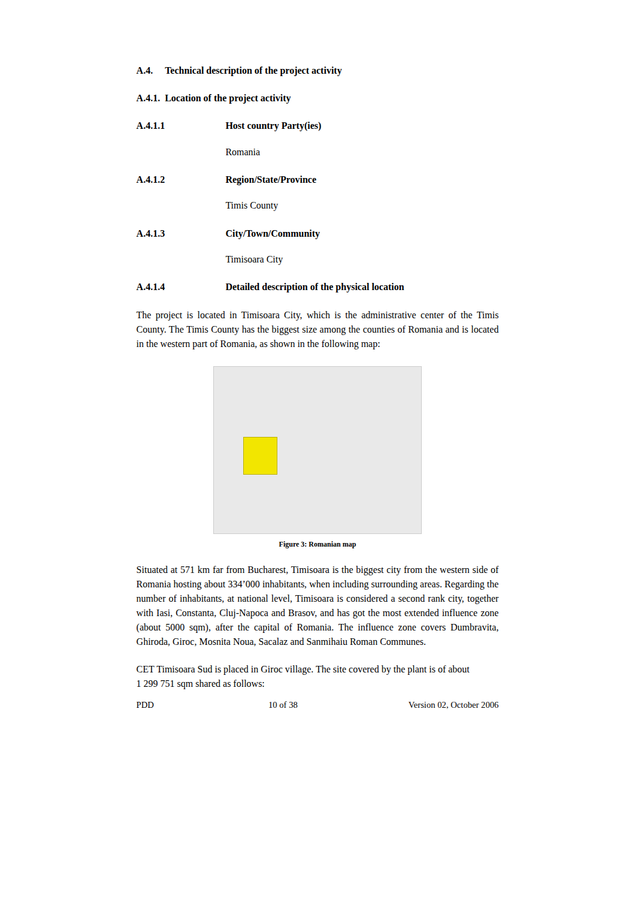A.4. Technical description of the project activity
A.4.1. Location of the project activity
A.4.1.1 Host country Party(ies)
Romania
A.4.1.2 Region/State/Province
Timis County
A.4.1.3 City/Town/Community
Timisoara City
A.4.1.4 Detailed description of the physical location
The project is located in Timisoara City, which is the administrative center of the Timis County. The Timis County has the biggest size among the counties of Romania and is located in the western part of Romania, as shown in the following map:
Figure 3: Romanian map
Situated at 571 km far from Bucharest, Timisoara is the biggest city from the western side of Romania hosting about 334’000 inhabitants, when including surrounding areas. Regarding the number of inhabitants, at national level, Timisoara is considered a second rank city, together with Iasi, Constanta, Cluj-Napoca and Brasov, and has got the most extended influence zone (about 5000 sqm), after the capital of Romania. The influence zone covers Dumbravita, Ghiroda, Giroc, Mosnita Noua, Sacalaz and Sanmihaiu Roman Communes.
CET Timisoara Sud is placed in Giroc village. The site covered by the plant is of about
1 299 751 sqm shared as follows:
PDD
10 of 38
Version 02, October 2006